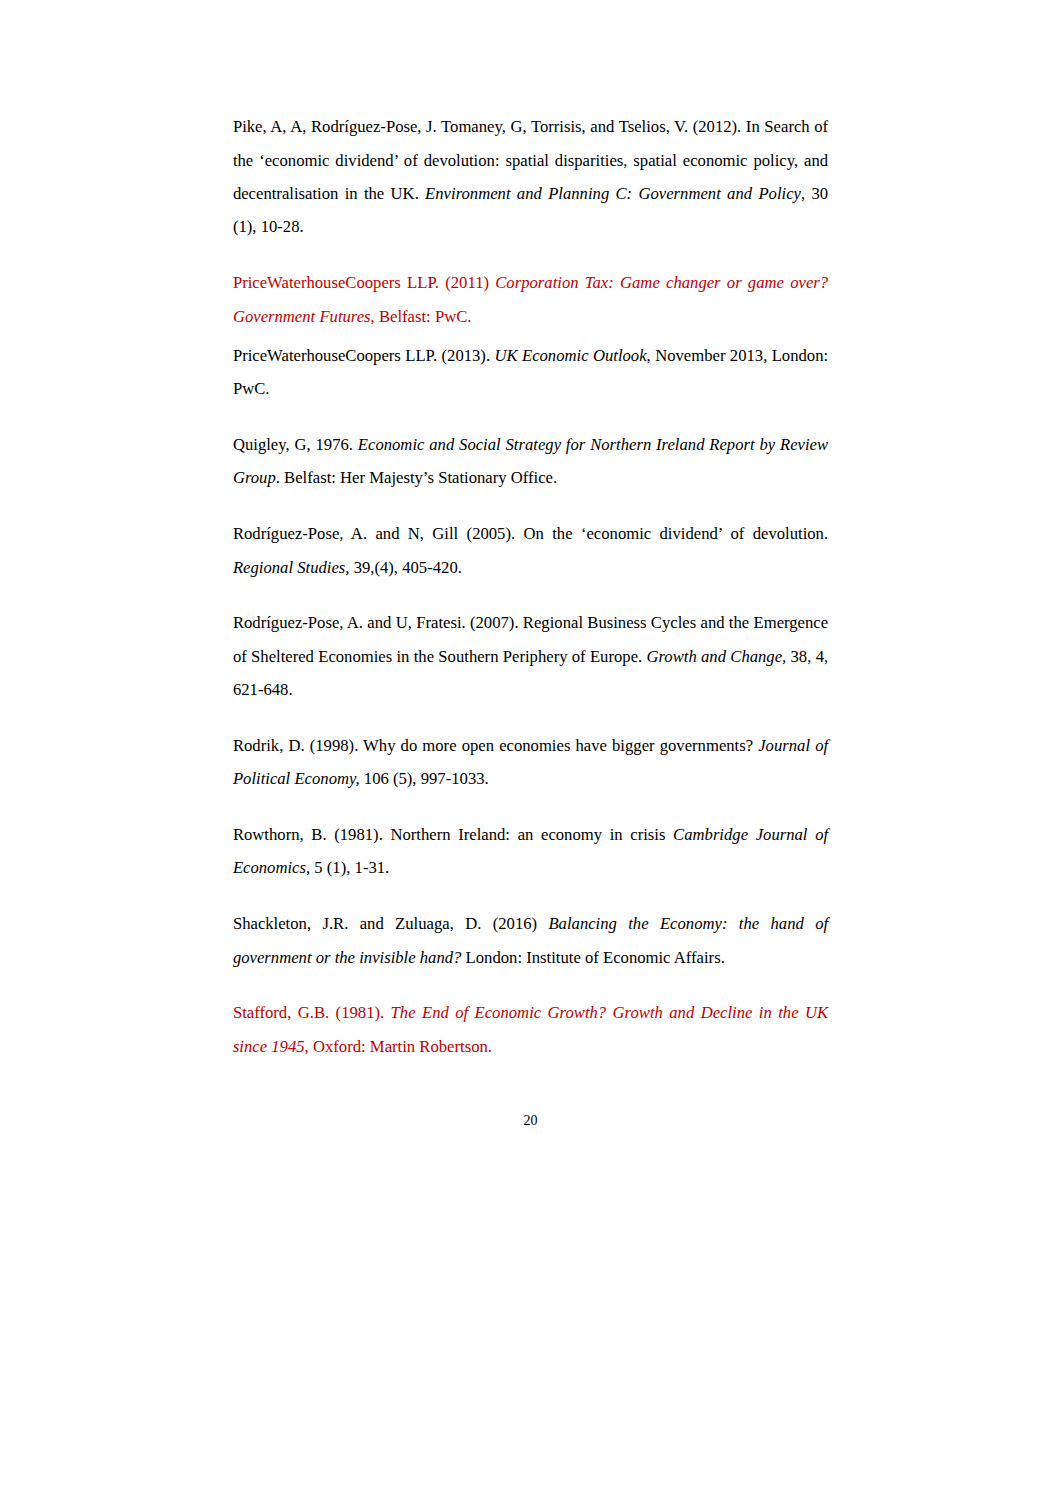Pike, A, A, Rodríguez-Pose, J. Tomaney, G, Torrisis, and Tselios, V. (2012). In Search of the ‘economic dividend’ of devolution: spatial disparities, spatial economic policy, and decentralisation in the UK. Environment and Planning C: Government and Policy, 30 (1), 10-28.
PriceWaterhouseCoopers LLP. (2011) Corporation Tax: Game changer or game over? Government Futures, Belfast: PwC.
PriceWaterhouseCoopers LLP. (2013). UK Economic Outlook, November 2013, London: PwC.
Quigley, G, 1976. Economic and Social Strategy for Northern Ireland Report by Review Group. Belfast: Her Majesty’s Stationary Office.
Rodríguez-Pose, A. and N, Gill (2005). On the ‘economic dividend’ of devolution. Regional Studies, 39,(4), 405-420.
Rodríguez-Pose, A. and U, Fratesi. (2007). Regional Business Cycles and the Emergence of Sheltered Economies in the Southern Periphery of Europe. Growth and Change, 38, 4, 621-648.
Rodrik, D. (1998). Why do more open economies have bigger governments? Journal of Political Economy, 106 (5), 997-1033.
Rowthorn, B. (1981). Northern Ireland: an economy in crisis Cambridge Journal of Economics, 5 (1), 1-31.
Shackleton, J.R. and Zuluaga, D. (2016) Balancing the Economy: the hand of government or the invisible hand? London: Institute of Economic Affairs.
Stafford, G.B. (1981). The End of Economic Growth? Growth and Decline in the UK since 1945, Oxford: Martin Robertson.
20